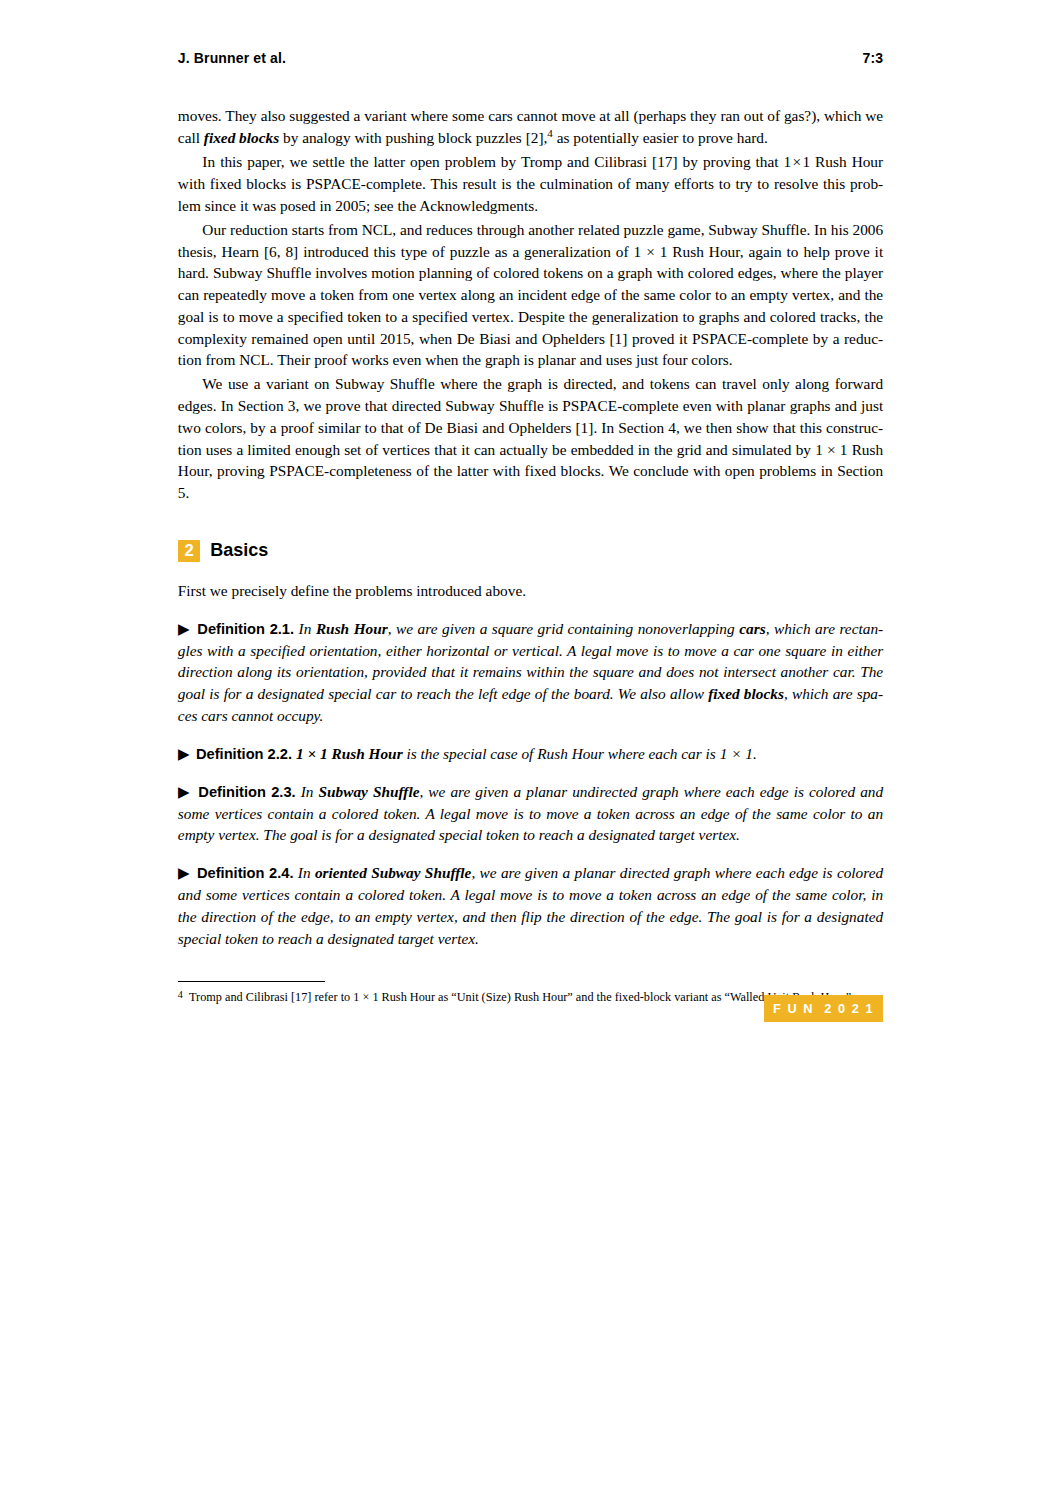J. Brunner et al.
7:3
moves. They also suggested a variant where some cars cannot move at all (perhaps they ran out of gas?), which we call fixed blocks by analogy with pushing block puzzles [2],4 as potentially easier to prove hard.
In this paper, we settle the latter open problem by Tromp and Cilibrasi [17] by proving that 1 × 1 Rush Hour with fixed blocks is PSPACE-complete. This result is the culmination of many efforts to try to resolve this problem since it was posed in 2005; see the Acknowledgments.
Our reduction starts from NCL, and reduces through another related puzzle game, Subway Shuffle. In his 2006 thesis, Hearn [6, 8] introduced this type of puzzle as a generalization of 1 × 1 Rush Hour, again to help prove it hard. Subway Shuffle involves motion planning of colored tokens on a graph with colored edges, where the player can repeatedly move a token from one vertex along an incident edge of the same color to an empty vertex, and the goal is to move a specified token to a specified vertex. Despite the generalization to graphs and colored tracks, the complexity remained open until 2015, when De Biasi and Ophelders [1] proved it PSPACE-complete by a reduction from NCL. Their proof works even when the graph is planar and uses just four colors.
We use a variant on Subway Shuffle where the graph is directed, and tokens can travel only along forward edges. In Section 3, we prove that directed Subway Shuffle is PSPACE-complete even with planar graphs and just two colors, by a proof similar to that of De Biasi and Ophelders [1]. In Section 4, we then show that this construction uses a limited enough set of vertices that it can actually be embedded in the grid and simulated by 1 × 1 Rush Hour, proving PSPACE-completeness of the latter with fixed blocks. We conclude with open problems in Section 5.
2 Basics
First we precisely define the problems introduced above.
▶ Definition 2.1. In Rush Hour, we are given a square grid containing nonoverlapping cars, which are rectangles with a specified orientation, either horizontal or vertical. A legal move is to move a car one square in either direction along its orientation, provided that it remains within the square and does not intersect another car. The goal is for a designated special car to reach the left edge of the board. We also allow fixed blocks, which are spaces cars cannot occupy.
▶ Definition 2.2. 1 × 1 Rush Hour is the special case of Rush Hour where each car is 1 × 1.
▶ Definition 2.3. In Subway Shuffle, we are given a planar undirected graph where each edge is colored and some vertices contain a colored token. A legal move is to move a token across an edge of the same color to an empty vertex. The goal is for a designated special token to reach a designated target vertex.
▶ Definition 2.4. In oriented Subway Shuffle, we are given a planar directed graph where each edge is colored and some vertices contain a colored token. A legal move is to move a token across an edge of the same color, in the direction of the edge, to an empty vertex, and then flip the direction of the edge. The goal is for a designated special token to reach a designated target vertex.
4 Tromp and Cilibrasi [17] refer to 1 × 1 Rush Hour as “Unit (Size) Rush Hour” and the fixed-block variant as “Walled Unit Rush Hour”.
F U N 2 0 2 1